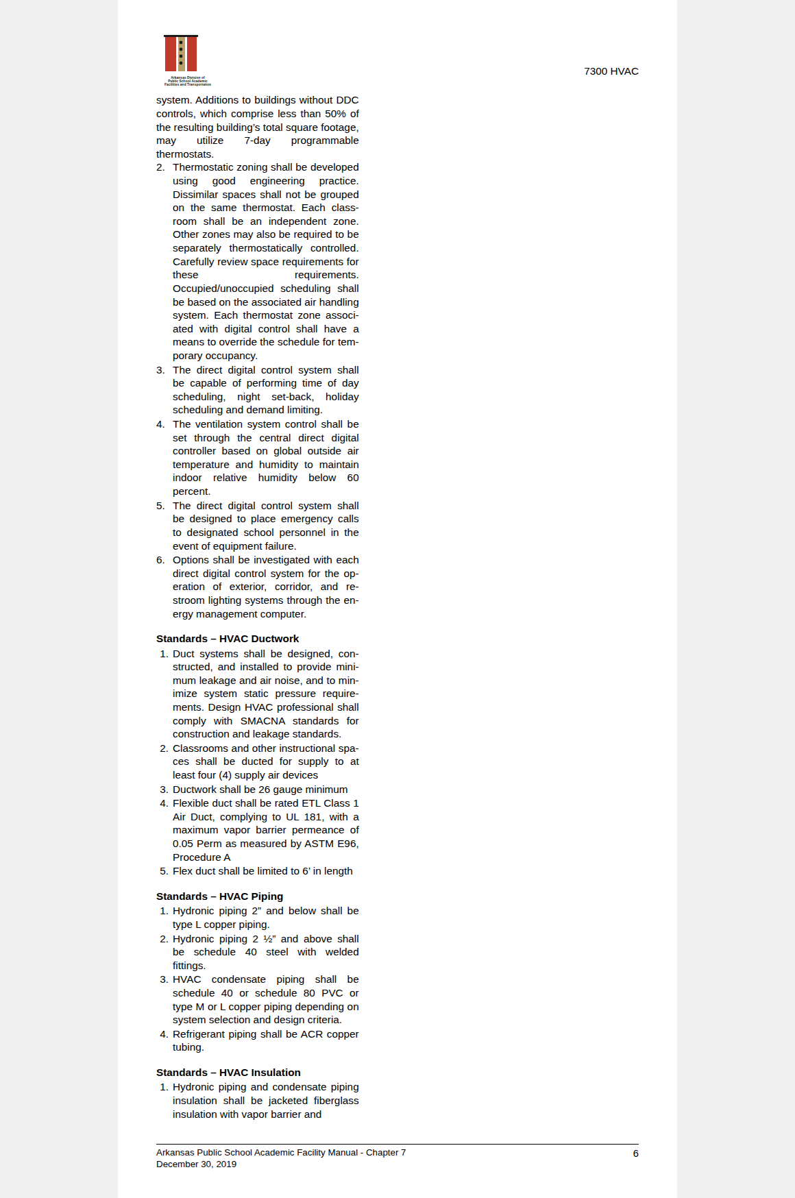Arkansas Division of
Public School Academic
Facilities and Transportation
7300 HVAC
system. Additions to buildings without DDC controls, which comprise less than 50% of the resulting building’s total square footage, may utilize 7-day programmable thermostats.
Thermostatic zoning shall be developed using good engineering practice. Dissimilar spaces shall not be grouped on the same thermostat. Each classroom shall be an independent zone. Other zones may also be required to be separately thermostatically controlled. Carefully review space requirements for these requirements. Occupied/unoccupied scheduling shall be based on the associated air handling system. Each thermostat zone associated with digital control shall have a means to override the schedule for temporary occupancy.
The direct digital control system shall be capable of performing time of day scheduling, night set-back, holiday scheduling and demand limiting.
The ventilation system control shall be set through the central direct digital controller based on global outside air temperature and humidity to maintain indoor relative humidity below 60 percent.
The direct digital control system shall be designed to place emergency calls to designated school personnel in the event of equipment failure.
Options shall be investigated with each direct digital control system for the operation of exterior, corridor, and restroom lighting systems through the energy management computer.
Standards – HVAC Ductwork
Duct systems shall be designed, constructed, and installed to provide minimum leakage and air noise, and to minimize system static pressure requirements. Design HVAC professional shall comply with SMACNA standards for construction and leakage standards.
Classrooms and other instructional spaces shall be ducted for supply to at least four (4) supply air devices
Ductwork shall be 26 gauge minimum
Flexible duct shall be rated ETL Class 1 Air Duct, complying to UL 181, with a maximum vapor barrier permeance of 0.05 Perm as measured by ASTM E96, Procedure A
Flex duct shall be limited to 6’ in length
Standards – HVAC Piping
Hydronic piping 2” and below shall be type L copper piping.
Hydronic piping 2 ½” and above shall be schedule 40 steel with welded fittings.
HVAC condensate piping shall be schedule 40 or schedule 80 PVC or type M or L copper piping depending on system selection and design criteria.
Refrigerant piping shall be ACR copper tubing.
Standards – HVAC Insulation
Hydronic piping and condensate piping insulation shall be jacketed fiberglass insulation with vapor barrier and
Arkansas Public School Academic Facility Manual - Chapter 7
December 30, 2019
6